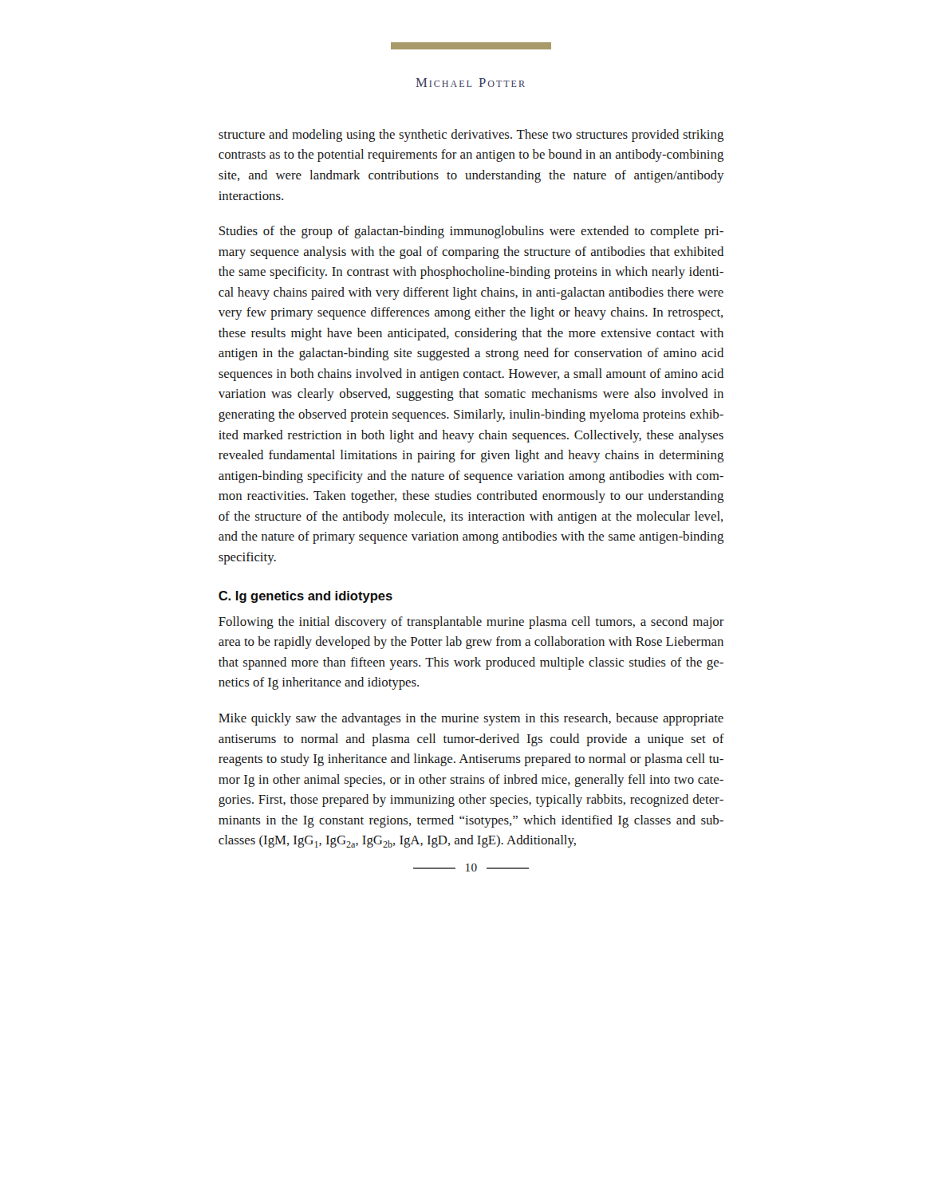Michael Potter
structure and modeling using the synthetic derivatives. These two structures provided striking contrasts as to the potential requirements for an antigen to be bound in an antibody-combining site, and were landmark contributions to understanding the nature of antigen/antibody interactions.
Studies of the group of galactan-binding immunoglobulins were extended to complete primary sequence analysis with the goal of comparing the structure of antibodies that exhibited the same specificity. In contrast with phosphocholine-binding proteins in which nearly identical heavy chains paired with very different light chains, in anti-galactan antibodies there were very few primary sequence differences among either the light or heavy chains. In retrospect, these results might have been anticipated, considering that the more extensive contact with antigen in the galactan-binding site suggested a strong need for conservation of amino acid sequences in both chains involved in antigen contact. However, a small amount of amino acid variation was clearly observed, suggesting that somatic mechanisms were also involved in generating the observed protein sequences. Similarly, inulin-binding myeloma proteins exhibited marked restriction in both light and heavy chain sequences. Collectively, these analyses revealed fundamental limitations in pairing for given light and heavy chains in determining antigen-binding specificity and the nature of sequence variation among antibodies with common reactivities. Taken together, these studies contributed enormously to our understanding of the structure of the antibody molecule, its interaction with antigen at the molecular level, and the nature of primary sequence variation among antibodies with the same antigen-binding specificity.
C. Ig genetics and idiotypes
Following the initial discovery of transplantable murine plasma cell tumors, a second major area to be rapidly developed by the Potter lab grew from a collaboration with Rose Lieberman that spanned more than fifteen years. This work produced multiple classic studies of the genetics of Ig inheritance and idiotypes.
Mike quickly saw the advantages in the murine system in this research, because appropriate antiserums to normal and plasma cell tumor-derived Igs could provide a unique set of reagents to study Ig inheritance and linkage. Antiserums prepared to normal or plasma cell tumor Ig in other animal species, or in other strains of inbred mice, generally fell into two categories. First, those prepared by immunizing other species, typically rabbits, recognized determinants in the Ig constant regions, termed “isotypes,” which identified Ig classes and sub-classes (IgM, IgG1, IgG2a, IgG2b, IgA, IgD, and IgE). Additionally,
10